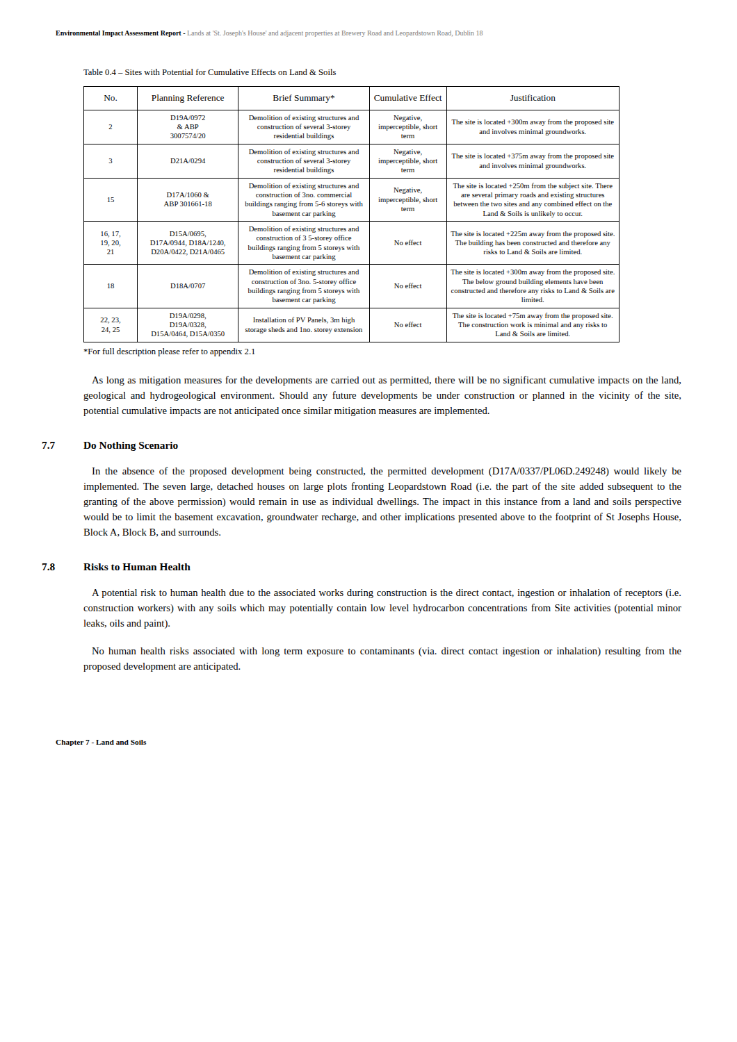Environmental Impact Assessment Report - Lands at 'St. Joseph's House' and adjacent properties at Brewery Road and Leopardstown Road, Dublin 18
Table 0.4 – Sites with Potential for Cumulative Effects on Land & Soils
| No. | Planning Reference | Brief Summary* | Cumulative Effect | Justification |
| --- | --- | --- | --- | --- |
| 2 | D19A/0972 & ABP 3007574/20 | Demolition of existing structures and construction of several 3-storey residential buildings | Negative, imperceptible, short term | The site is located +300m away from the proposed site and involves minimal groundworks. |
| 3 | D21A/0294 | Demolition of existing structures and construction of several 3-storey residential buildings | Negative, imperceptible, short term | The site is located +375m away from the proposed site and involves minimal groundworks. |
| 15 | D17A/1060 & ABP 301661-18 | Demolition of existing structures and construction of 3no. commercial buildings ranging from 5-6 storeys with basement car parking | Negative, imperceptible, short term | The site is located +250m from the subject site. There are several primary roads and existing structures between the two sites and any combined effect on the Land & Soils is unlikely to occur. |
| 16, 17, 19, 20, 21 | D15A/0695, D17A/0944, D18A/1240, D20A/0422, D21A/0465 | Demolition of existing structures and construction of 3 5-storey office buildings ranging from 5 storeys with basement car parking | No effect | The site is located +225m away from the proposed site. The building has been constructed and therefore any risks to Land & Soils are limited. |
| 18 | D18A/0707 | Demolition of existing structures and construction of 3no. 5-storey office buildings ranging from 5 storeys with basement car parking | No effect | The site is located +300m away from the proposed site. The below ground building elements have been constructed and therefore any risks to Land & Soils are limited. |
| 22, 23, 24, 25 | D19A/0298, D19A/0328, D15A/0464, D15A/0350 | Installation of PV Panels, 3m high storage sheds and 1no. storey extension | No effect | The site is located +75m away from the proposed site. The construction work is minimal and any risks to Land & Soils are limited. |
*For full description please refer to appendix 2.1
As long as mitigation measures for the developments are carried out as permitted, there will be no significant cumulative impacts on the land, geological and hydrogeological environment. Should any future developments be under construction or planned in the vicinity of the site, potential cumulative impacts are not anticipated once similar mitigation measures are implemented.
7.7 Do Nothing Scenario
In the absence of the proposed development being constructed, the permitted development (D17A/0337/PL06D.249248) would likely be implemented. The seven large, detached houses on large plots fronting Leopardstown Road (i.e. the part of the site added subsequent to the granting of the above permission) would remain in use as individual dwellings. The impact in this instance from a land and soils perspective would be to limit the basement excavation, groundwater recharge, and other implications presented above to the footprint of St Josephs House, Block A, Block B, and surrounds.
7.8 Risks to Human Health
A potential risk to human health due to the associated works during construction is the direct contact, ingestion or inhalation of receptors (i.e. construction workers) with any soils which may potentially contain low level hydrocarbon concentrations from Site activities (potential minor leaks, oils and paint).
No human health risks associated with long term exposure to contaminants (via. direct contact ingestion or inhalation) resulting from the proposed development are anticipated.
Chapter 7 - Land and Soils